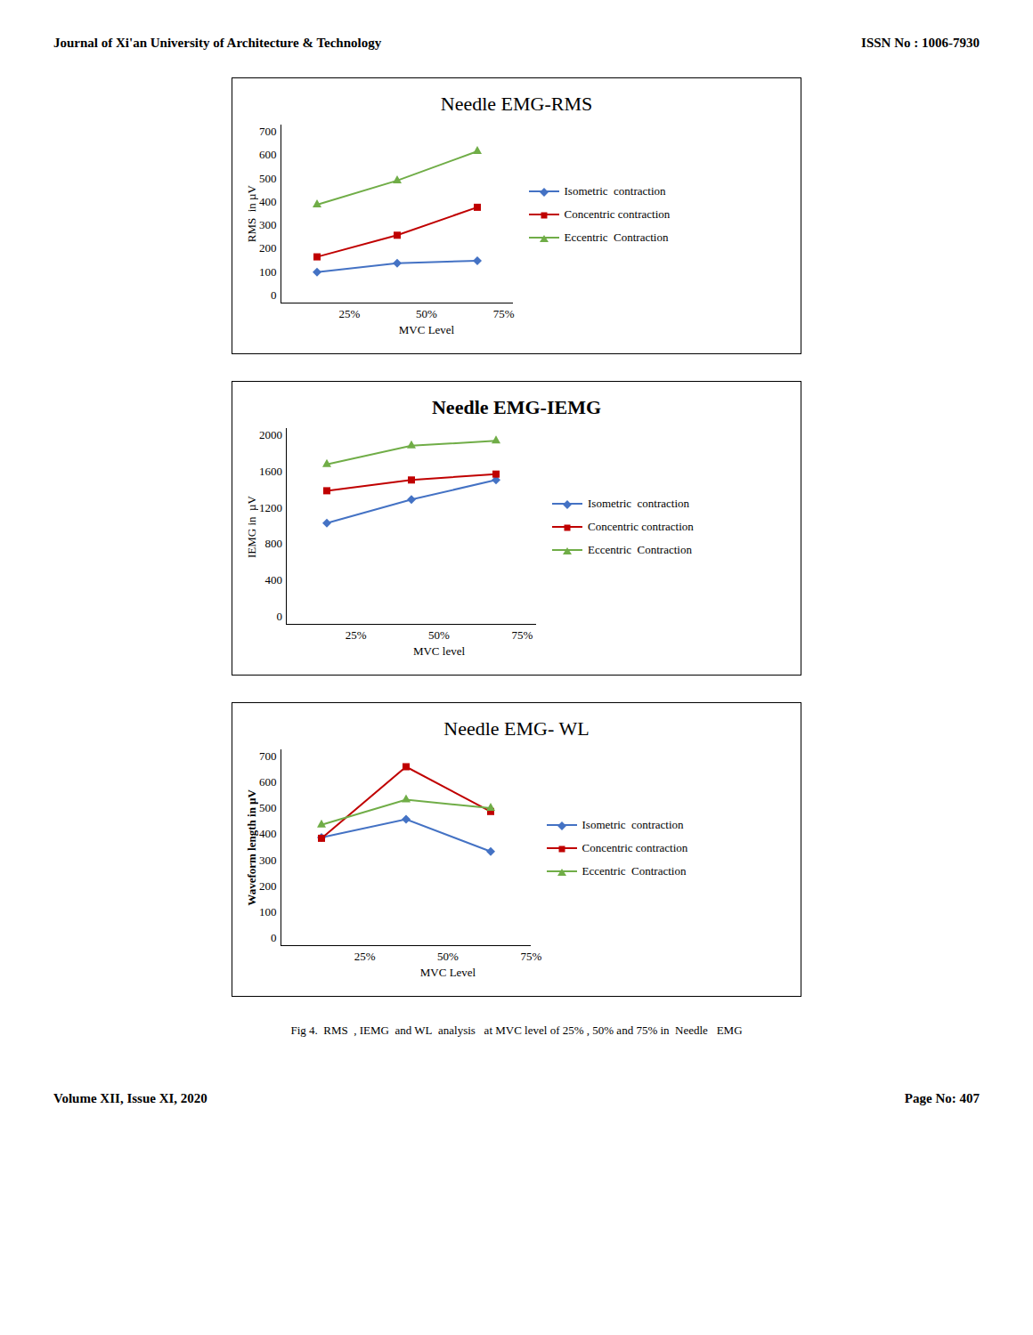Journal of Xi'an University of Architecture & Technology ISSN No : 1006-7930
Needle EMG-RMS
RMS in µV
7006005004003002001000
Isometric contraction
Concentric contraction
Eccentric Contraction
25% 50% 75%
MVC Level
Needle EMG-IEMG
IEMG in µV
2000160012008004000
Isometric contraction
Concentric contraction
Eccentric Contraction
25% 50% 75%
MVC level
Needle EMG- WL
Waveform length in µV
7006005004003002001000
Isometric contraction
Concentric contraction
Eccentric Contraction
25% 50% 75%
MVC Level
Fig 4. RMS , IEMG and WL analysis at MVC level of 25% , 50% and 75% in Needle EMG
Volume XII, Issue XI, 2020 Page No: 407